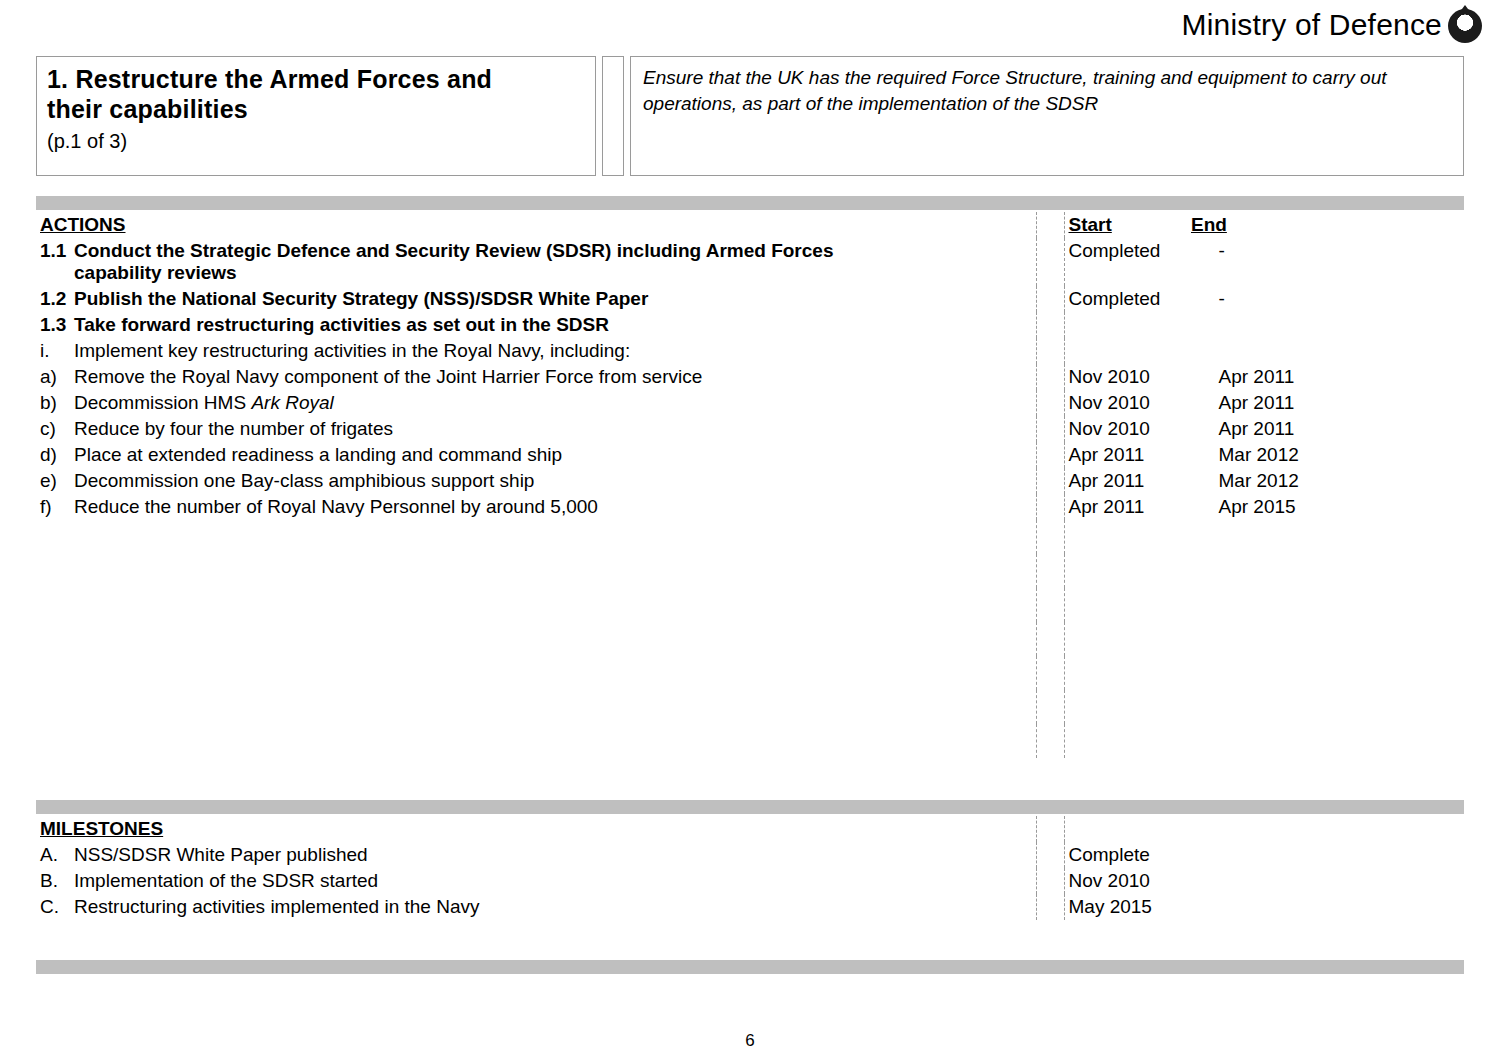Ministry of Defence
1. Restructure the Armed Forces and
their capabilities
(p.1 of 3)
Ensure that the UK has the required Force Structure, training and equipment to carry out operations, as part of the implementation of the SDSR
| ACTIONS | | Start End |
| 1.1 Conduct the Strategic Defence and Security Review (SDSR) including Armed Forces capability reviews | | Completed - |
| 1.2 Publish the National Security Strategy (NSS)/SDSR White Paper | | Completed - |
| 1.3 Take forward restructuring activities as set out in the SDSR | | |
| i. Implement key restructuring activities in the Royal Navy, including: | | |
| a) Remove the Royal Navy component of the Joint Harrier Force from service | | Nov 2010 Apr 2011 |
| b) Decommission HMS Ark Royal | | Nov 2010 Apr 2011 |
| c) Reduce by four the number of frigates | | Nov 2010 Apr 2011 |
| d) Place at extended readiness a landing and command ship | | Apr 2011 Mar 2012 |
| e) Decommission one Bay-class amphibious support ship | | Apr 2011 Mar 2012 |
| f) Reduce the number of Royal Navy Personnel by around 5,000 | | Apr 2011 Apr 2015 |
| MILESTONES | | |
| A. NSS/SDSR White Paper published | | Complete |
| B. Implementation of the SDSR started | | Nov 2010 |
| C. Restructuring activities implemented in the Navy | | May 2015 |
6